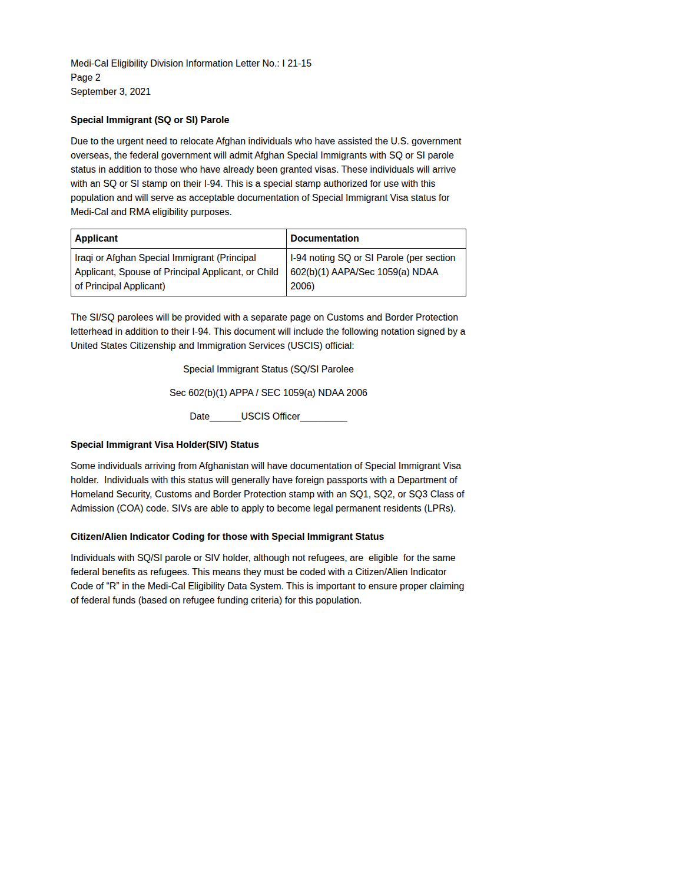Medi-Cal Eligibility Division Information Letter No.: I 21-15
Page 2
September 3, 2021
Special Immigrant (SQ or SI) Parole
Due to the urgent need to relocate Afghan individuals who have assisted the U.S. government overseas, the federal government will admit Afghan Special Immigrants with SQ or SI parole status in addition to those who have already been granted visas. These individuals will arrive with an SQ or SI stamp on their I-94. This is a special stamp authorized for use with this population and will serve as acceptable documentation of Special Immigrant Visa status for Medi-Cal and RMA eligibility purposes.
| Applicant | Documentation |
| --- | --- |
| Iraqi or Afghan Special Immigrant (Principal Applicant, Spouse of Principal Applicant, or Child of Principal Applicant) | I-94 noting SQ or SI Parole (per section 602(b)(1) AAPA/Sec 1059(a) NDAA 2006) |
The SI/SQ parolees will be provided with a separate page on Customs and Border Protection letterhead in addition to their I-94. This document will include the following notation signed by a United States Citizenship and Immigration Services (USCIS) official:
Special Immigrant Status (SQ/SI Parolee
Sec 602(b)(1) APPA / SEC 1059(a) NDAA 2006
Date______USCIS Officer_________
Special Immigrant Visa Holder(SIV) Status
Some individuals arriving from Afghanistan will have documentation of Special Immigrant Visa holder. Individuals with this status will generally have foreign passports with a Department of Homeland Security, Customs and Border Protection stamp with an SQ1, SQ2, or SQ3 Class of Admission (COA) code. SIVs are able to apply to become legal permanent residents (LPRs).
Citizen/Alien Indicator Coding for those with Special Immigrant Status
Individuals with SQ/SI parole or SIV holder, although not refugees, are eligible for the same federal benefits as refugees. This means they must be coded with a Citizen/Alien Indicator Code of “R” in the Medi-Cal Eligibility Data System. This is important to ensure proper claiming of federal funds (based on refugee funding criteria) for this population.